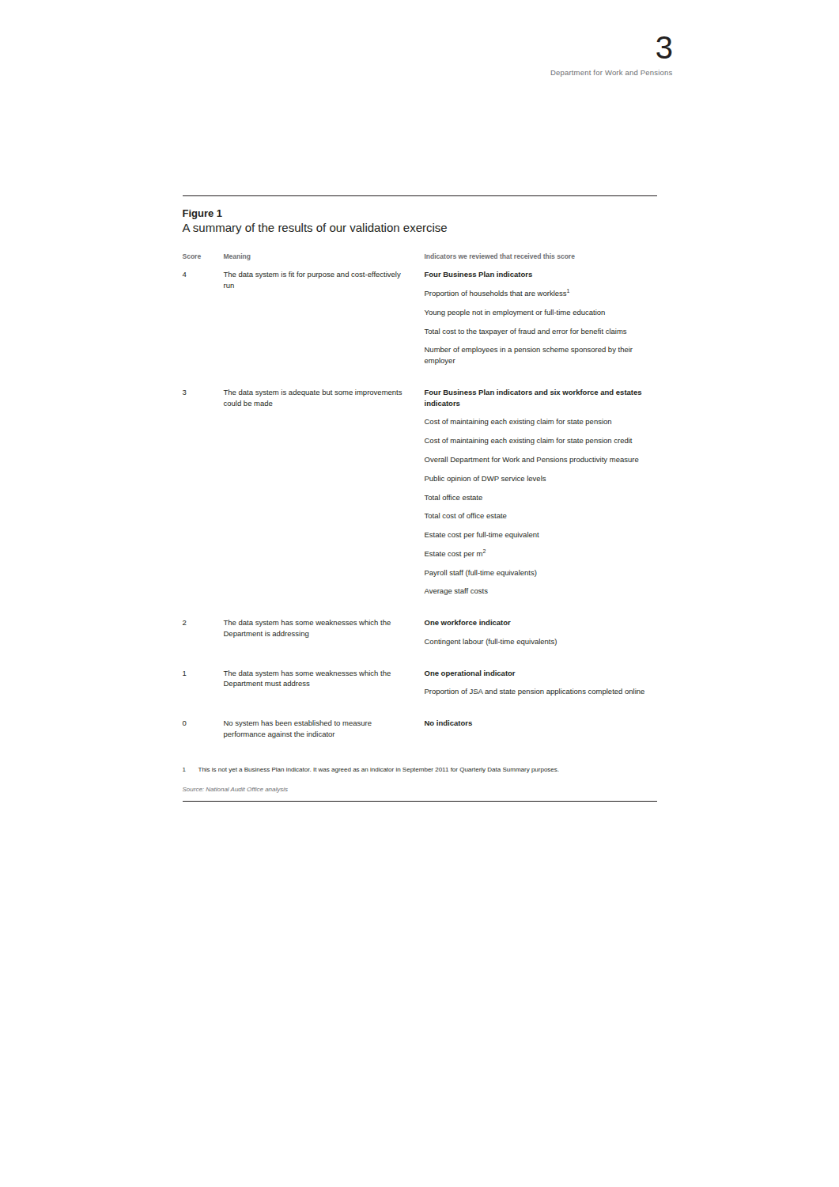3
Department for Work and Pensions
Figure 1
A summary of the results of our validation exercise
| Score | Meaning | Indicators we reviewed that received this score |
| --- | --- | --- |
| 4 | The data system is fit for purpose and cost-effectively run | Four Business Plan indicators Proportion of households that are workless 1 Young people not in employment or full-time education Total cost to the taxpayer of fraud and error for benefit claims Number of employees in a pension scheme sponsored by their employer |
| 3 | The data system is adequate but some improvements could be made | Four Business Plan indicators and six workforce and estates indicators Cost of maintaining each existing claim for state pension Cost of maintaining each existing claim for state pension credit Overall Department for Work and Pensions productivity measure Public opinion of DWP service levels Total office estate Total cost of office estate Estate cost per full-time equivalent Estate cost per m 2 Payroll staff (full-time equivalents) Average staff costs |
| 2 | The data system has some weaknesses which the Department is addressing | One workforce indicator Contingent labour (full-time equivalents) |
| 1 | The data system has some weaknesses which the Department must address | One operational indicator Proportion of JSA and state pension applications completed online |
| 0 | No system has been established to measure performance against the indicator | No indicators |
1 This is not yet a Business Plan indicator. It was agreed as an indicator in September 2011 for Quarterly Data Summary purposes.
Source: National Audit Office analysis